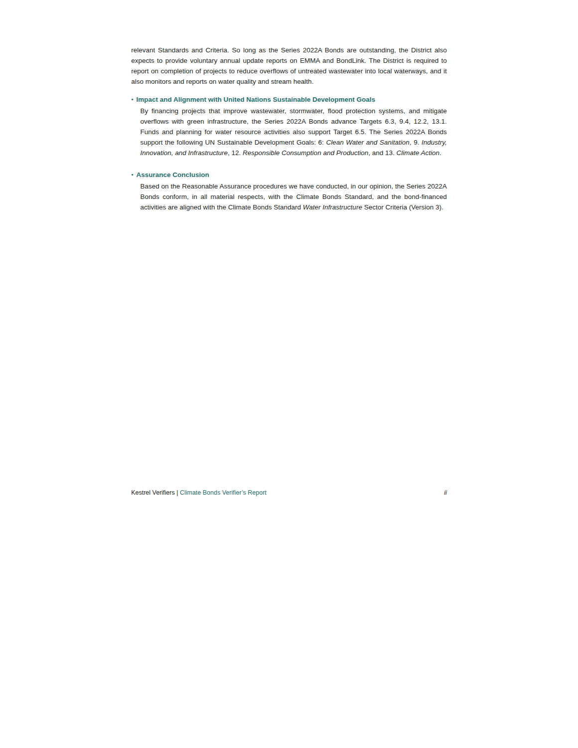relevant Standards and Criteria. So long as the Series 2022A Bonds are outstanding, the District also expects to provide voluntary annual update reports on EMMA and BondLink. The District is required to report on completion of projects to reduce overflows of untreated wastewater into local waterways, and it also monitors and reports on water quality and stream health.
▪Impact and Alignment with United Nations Sustainable Development Goals
By financing projects that improve wastewater, stormwater, flood protection systems, and mitigate overflows with green infrastructure, the Series 2022A Bonds advance Targets 6.3, 9.4, 12.2, 13.1. Funds and planning for water resource activities also support Target 6.5. The Series 2022A Bonds support the following UN Sustainable Development Goals: 6: Clean Water and Sanitation, 9. Industry, Innovation, and Infrastructure, 12. Responsible Consumption and Production, and 13. Climate Action.
▪Assurance Conclusion
Based on the Reasonable Assurance procedures we have conducted, in our opinion, the Series 2022A Bonds conform, in all material respects, with the Climate Bonds Standard, and the bond-financed activities are aligned with the Climate Bonds Standard Water Infrastructure Sector Criteria (Version 3).
Kestrel Verifiers | Climate Bonds Verifier’s Report
ii